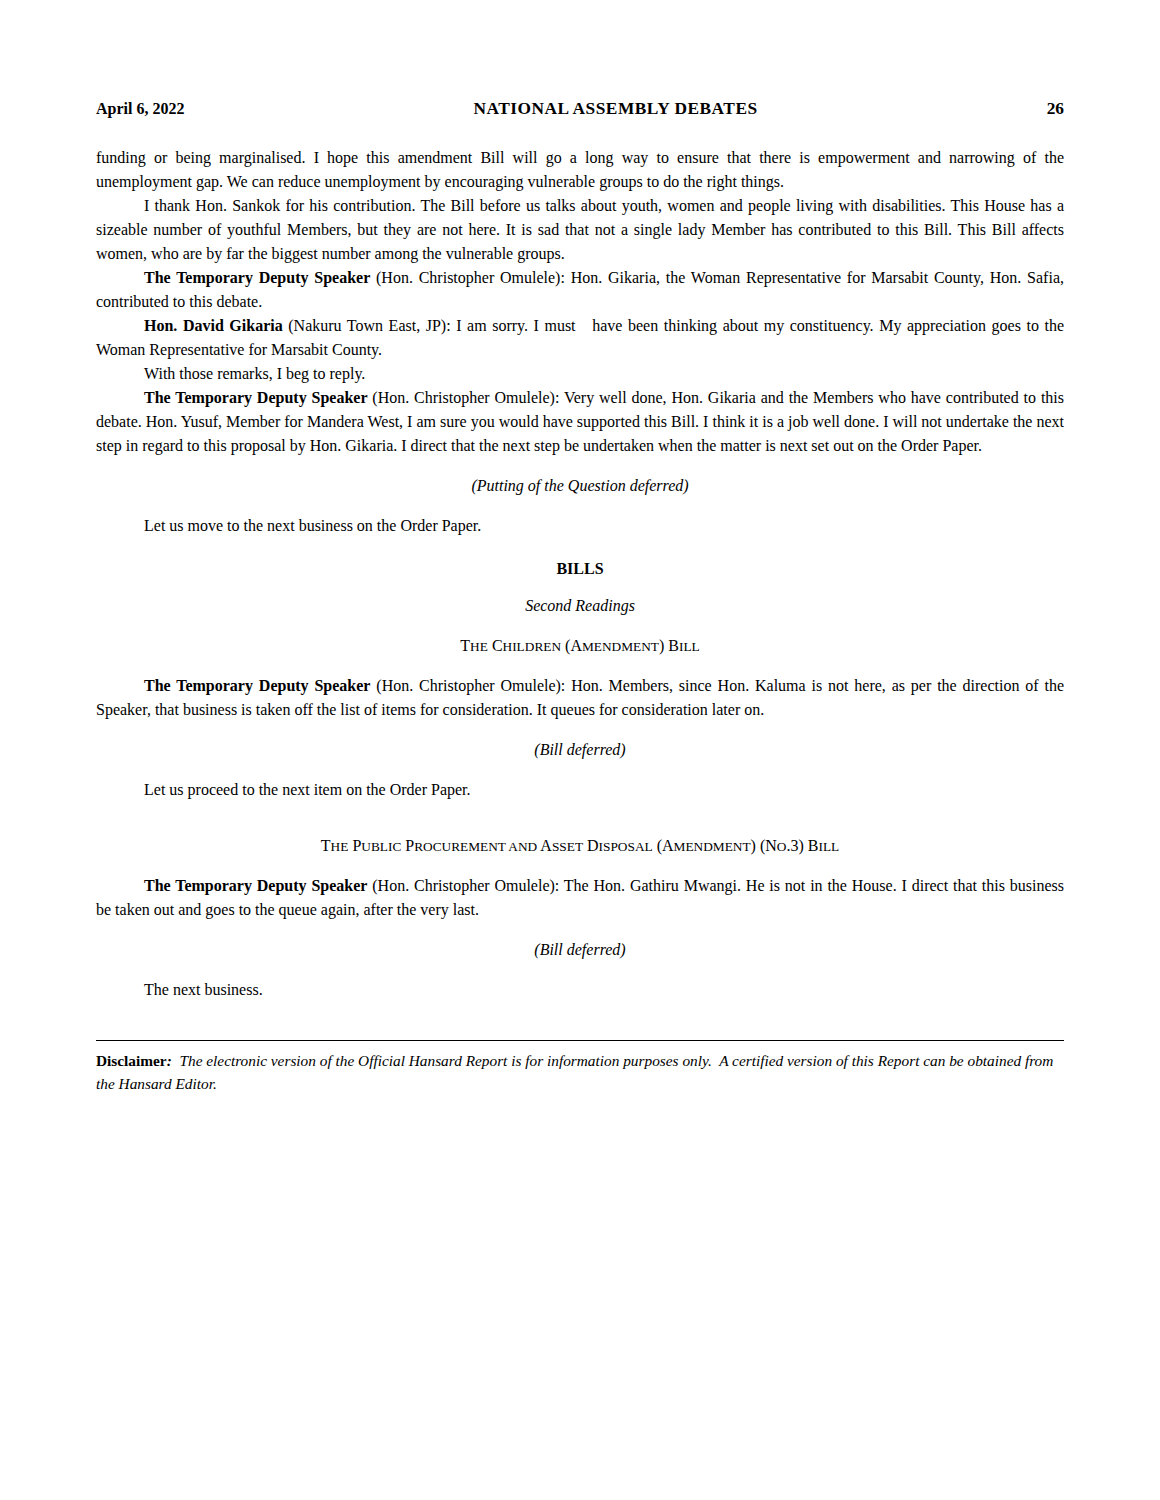April 6, 2022 NATIONAL ASSEMBLY DEBATES 26
funding or being marginalised. I hope this amendment Bill will go a long way to ensure that there is empowerment and narrowing of the unemployment gap. We can reduce unemployment by encouraging vulnerable groups to do the right things.
I thank Hon. Sankok for his contribution. The Bill before us talks about youth, women and people living with disabilities. This House has a sizeable number of youthful Members, but they are not here. It is sad that not a single lady Member has contributed to this Bill. This Bill affects women, who are by far the biggest number among the vulnerable groups.
The Temporary Deputy Speaker (Hon. Christopher Omulele): Hon. Gikaria, the Woman Representative for Marsabit County, Hon. Safia, contributed to this debate.
Hon. David Gikaria (Nakuru Town East, JP): I am sorry. I must have been thinking about my constituency. My appreciation goes to the Woman Representative for Marsabit County.
With those remarks, I beg to reply.
The Temporary Deputy Speaker (Hon. Christopher Omulele): Very well done, Hon. Gikaria and the Members who have contributed to this debate. Hon. Yusuf, Member for Mandera West, I am sure you would have supported this Bill. I think it is a job well done. I will not undertake the next step in regard to this proposal by Hon. Gikaria. I direct that the next step be undertaken when the matter is next set out on the Order Paper.
(Putting of the Question deferred)
Let us move to the next business on the Order Paper.
BILLS
Second Readings
THE CHILDREN (AMENDMENT) BILL
The Temporary Deputy Speaker (Hon. Christopher Omulele): Hon. Members, since Hon. Kaluma is not here, as per the direction of the Speaker, that business is taken off the list of items for consideration. It queues for consideration later on.
(Bill deferred)
Let us proceed to the next item on the Order Paper.
THE PUBLIC PROCUREMENT AND ASSET DISPOSAL (AMENDMENT) (NO.3) BILL
The Temporary Deputy Speaker (Hon. Christopher Omulele): The Hon. Gathiru Mwangi. He is not in the House. I direct that this business be taken out and goes to the queue again, after the very last.
(Bill deferred)
The next business.
Disclaimer: The electronic version of the Official Hansard Report is for information purposes only. A certified version of this Report can be obtained from the Hansard Editor.